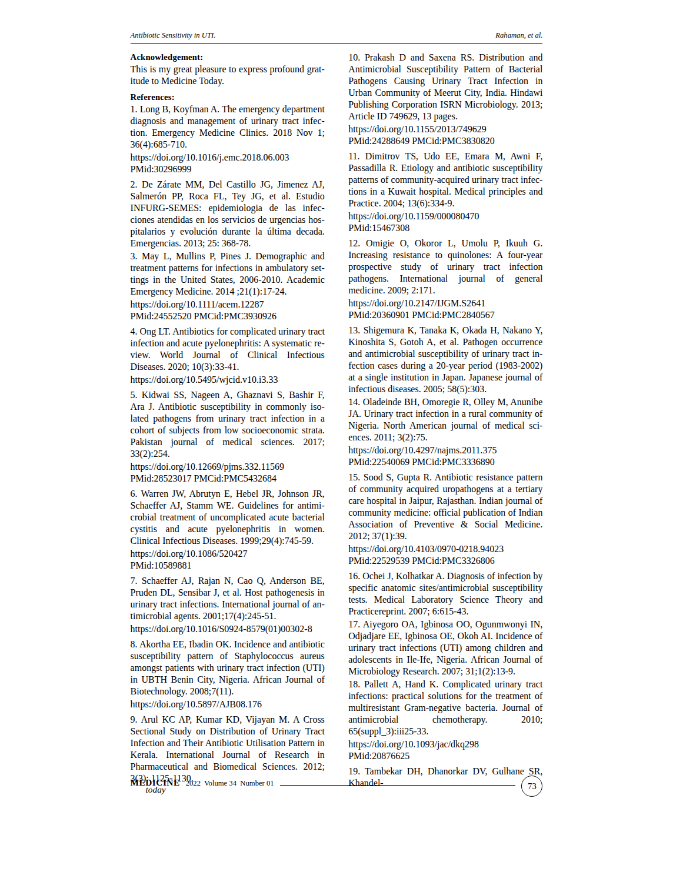Antibiotic Sensitivity in UTI.
Rahaman, et al.
Acknowledgement:
This is my great pleasure to express profound gratitude to Medicine Today.
References:
1. Long B, Koyfman A. The emergency department diagnosis and management of urinary tract infection. Emergency Medicine Clinics. 2018 Nov 1; 36(4):685-710.
https://doi.org/10.1016/j.emc.2018.06.003 PMid:30296999
2. De Zárate MM, Del Castillo JG, Jimenez AJ, Salmerón PP, Roca FL, Tey JG, et al. Estudio INFURG-SEMES: epidemiologia de las infecciones atendidas en los servicios de urgencias hospitalarios y evolución durante la última decada. Emergencias. 2013; 25: 368-78.
3. May L, Mullins P, Pines J. Demographic and treatment patterns for infections in ambulatory settings in the United States, 2006-2010. Academic Emergency Medicine. 2014 ;21(1):17-24.
https://doi.org/10.1111/acem.12287 PMid:24552520 PMCid:PMC3930926
4. Ong LT. Antibiotics for complicated urinary tract infection and acute pyelonephritis: A systematic review. World Journal of Clinical Infectious Diseases. 2020; 10(3):33-41.
https://doi.org/10.5495/wjcid.v10.i3.33
5. Kidwai SS, Nageen A, Ghaznavi S, Bashir F, Ara J. Antibiotic susceptibility in commonly isolated pathogens from urinary tract infection in a cohort of subjects from low socioeconomic strata. Pakistan journal of medical sciences. 2017; 33(2):254.
https://doi.org/10.12669/pjms.332.11569 PMid:28523017 PMCid:PMC5432684
6. Warren JW, Abrutyn E, Hebel JR, Johnson JR, Schaeffer AJ, Stamm WE. Guidelines for antimicrobial treatment of uncomplicated acute bacterial cystitis and acute pyelonephritis in women. Clinical Infectious Diseases. 1999;29(4):745-59.
https://doi.org/10.1086/520427 PMid:10589881
7. Schaeffer AJ, Rajan N, Cao Q, Anderson BE, Pruden DL, Sensibar J, et al. Host pathogenesis in urinary tract infections. International journal of antimicrobial agents. 2001;17(4):245-51.
https://doi.org/10.1016/S0924-8579(01)00302-8
8. Akortha EE, Ibadin OK. Incidence and antibiotic susceptibility pattern of Staphylococcus aureus amongst patients with urinary tract infection (UTI) in UBTH Benin City, Nigeria. African Journal of Biotechnology. 2008;7(11).
https://doi.org/10.5897/AJB08.176
9. Arul KC AP, Kumar KD, Vijayan M. A Cross Sectional Study on Distribution of Urinary Tract Infection and Their Antibiotic Utilisation Pattern in Kerala. International Journal of Research in Pharmaceutical and Biomedical Sciences. 2012; 3(3): 1125-1130.
10. Prakash D and Saxena RS. Distribution and Antimicrobial Susceptibility Pattern of Bacterial Pathogens Causing Urinary Tract Infection in Urban Community of Meerut City, India. Hindawi Publishing Corporation ISRN Microbiology. 2013; Article ID 749629, 13 pages.
https://doi.org/10.1155/2013/749629 PMid:24288649 PMCid:PMC3830820
11. Dimitrov TS, Udo EE, Emara M, Awni F, Passadilla R. Etiology and antibiotic susceptibility patterns of community-acquired urinary tract infections in a Kuwait hospital. Medical principles and Practice. 2004; 13(6):334-9.
https://doi.org/10.1159/000080470 PMid:15467308
12. Omigie O, Okoror L, Umolu P, Ikuuh G. Increasing resistance to quinolones: A four-year prospective study of urinary tract infection pathogens. International journal of general medicine. 2009; 2:171.
https://doi.org/10.2147/IJGM.S2641 PMid:20360901 PMCid:PMC2840567
13. Shigemura K, Tanaka K, Okada H, Nakano Y, Kinoshita S, Gotoh A, et al. Pathogen occurrence and antimicrobial susceptibility of urinary tract infection cases during a 20-year period (1983-2002) at a single institution in Japan. Japanese journal of infectious diseases. 2005; 58(5):303.
14. Oladeinde BH, Omoregie R, Olley M, Anunibe JA. Urinary tract infection in a rural community of Nigeria. North American journal of medical sciences. 2011; 3(2):75.
https://doi.org/10.4297/najms.2011.375 PMid:22540069 PMCid:PMC3336890
15. Sood S, Gupta R. Antibiotic resistance pattern of community acquired uropathogens at a tertiary care hospital in Jaipur, Rajasthan. Indian journal of community medicine: official publication of Indian Association of Preventive & Social Medicine. 2012; 37(1):39.
https://doi.org/10.4103/0970-0218.94023 PMid:22529539 PMCid:PMC3326806
16. Ochei J, Kolhatkar A. Diagnosis of infection by specific anatomic sites/antimicrobial susceptibility tests. Medical Laboratory Science Theory and Practicereprint. 2007; 6:615-43.
17. Aiyegoro OA, Igbinosa OO, Ogunmwonyi IN, Odjadjare EE, Igbinosa OE, Okoh AI. Incidence of urinary tract infections (UTI) among children and adolescents in Ile-Ife, Nigeria. African Journal of Microbiology Research. 2007; 31;1(2):13-9.
18. Pallett A, Hand K. Complicated urinary tract infections: practical solutions for the treatment of multiresistant Gram-negative bacteria. Journal of antimicrobial chemotherapy. 2010; 65(suppl_3):iii25-33.
https://doi.org/10.1093/jac/dkq298 PMid:20876625
19. Tambekar DH, Dhanorkar DV, Gulhane SR, Khandel-
MEDICINE today
2022 Volume 34 Number 01
73